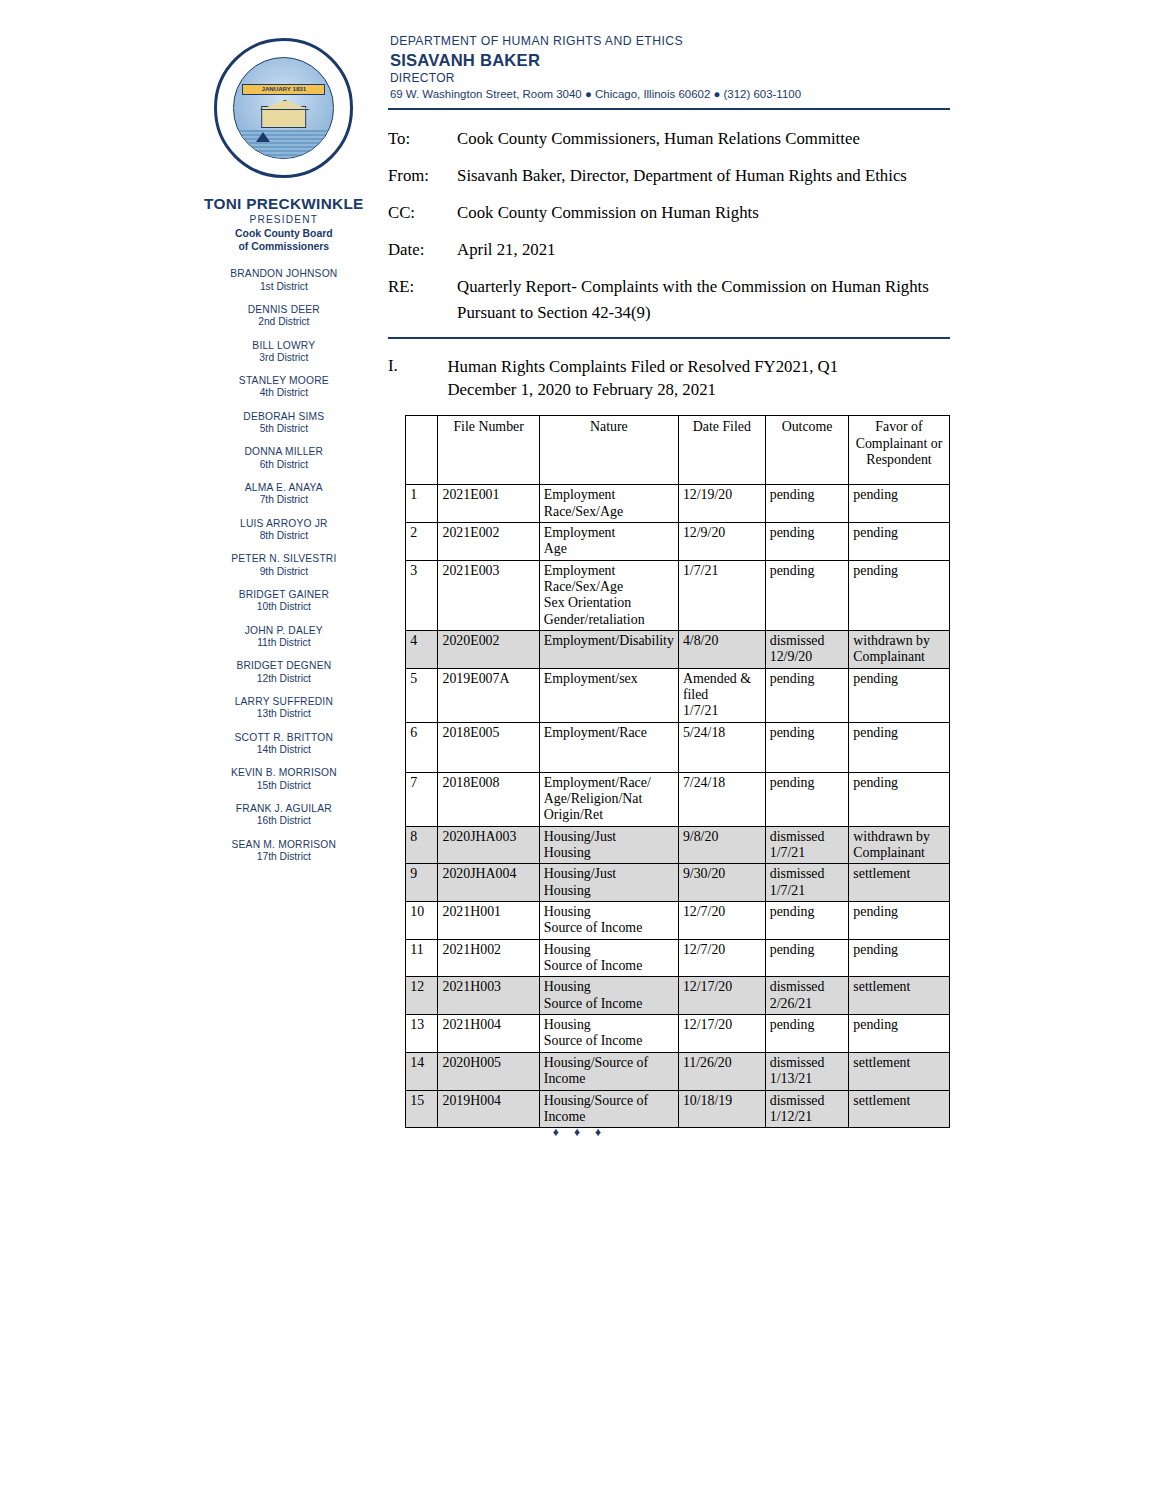JANUARY 1831
TONI PRECKWINKLE
PRESIDENT
Cook County Board
of Commissioners
BRANDON JOHNSON
1st District
DENNIS DEER
2nd District
BILL LOWRY
3rd District
STANLEY MOORE
4th District
DEBORAH SIMS
5th District
DONNA MILLER
6th District
ALMA E. ANAYA
7th District
LUIS ARROYO JR
8th District
PETER N. SILVESTRI
9th District
BRIDGET GAINER
10th District
JOHN P. DALEY
11th District
BRIDGET DEGNEN
12th District
LARRY SUFFREDIN
13th District
SCOTT R. BRITTON
14th District
KEVIN B. MORRISON
15th District
FRANK J. AGUILAR
16th District
SEAN M. MORRISON
17th District
DEPARTMENT OF HUMAN RIGHTS AND ETHICS
SISAVANH BAKER
DIRECTOR
69 W. Washington Street, Room 3040 ● Chicago, Illinois 60602 ● (312) 603-1100
To:
Cook County Commissioners, Human Relations Committee
From:
Sisavanh Baker, Director, Department of Human Rights and Ethics
CC:
Cook County Commission on Human Rights
Date:
April 21, 2021
RE:
Quarterly Report- Complaints with the Commission on Human Rights Pursuant to Section 42-34(9)
I.
Human Rights Complaints Filed or Resolved FY2021, Q1
December 1, 2020 to February 28, 2021
| | File Number | Nature | Date Filed | Outcome | Favor of Complainant or Respondent |
| --- | --- | --- | --- | --- | --- |
| 1 | 2021E001 | Employment Race/Sex/Age | 12/19/20 | pending | pending |
| 2 | 2021E002 | Employment Age | 12/9/20 | pending | pending |
| 3 | 2021E003 | Employment Race/Sex/Age Sex Orientation Gender/retaliation | 1/7/21 | pending | pending |
| 4 | 2020E002 | Employment/Disability | 4/8/20 | dismissed 12/9/20 | withdrawn by Complainant |
| 5 | 2019E007A | Employment/sex | Amended & filed 1/7/21 | pending | pending |
| 6 | 2018E005 | Employment/Race | 5/24/18 | pending | pending |
| 7 | 2018E008 | Employment/Race/ Age/Religion/Nat Origin/Ret | 7/24/18 | pending | pending |
| 8 | 2020JHA003 | Housing/Just Housing | 9/8/20 | dismissed 1/7/21 | withdrawn by Complainant |
| 9 | 2020JHA004 | Housing/Just Housing | 9/30/20 | dismissed 1/7/21 | settlement |
| 10 | 2021H001 | Housing Source of Income | 12/7/20 | pending | pending |
| 11 | 2021H002 | Housing Source of Income | 12/7/20 | pending | pending |
| 12 | 2021H003 | Housing Source of Income | 12/17/20 | dismissed 2/26/21 | settlement |
| 13 | 2021H004 | Housing Source of Income | 12/17/20 | pending | pending |
| 14 | 2020H005 | Housing/Source of Income | 11/26/20 | dismissed 1/13/21 | settlement |
| 15 | 2019H004 | Housing/Source of Income | 10/18/19 | dismissed 1/12/21 | settlement |
♦ ♦ ♦